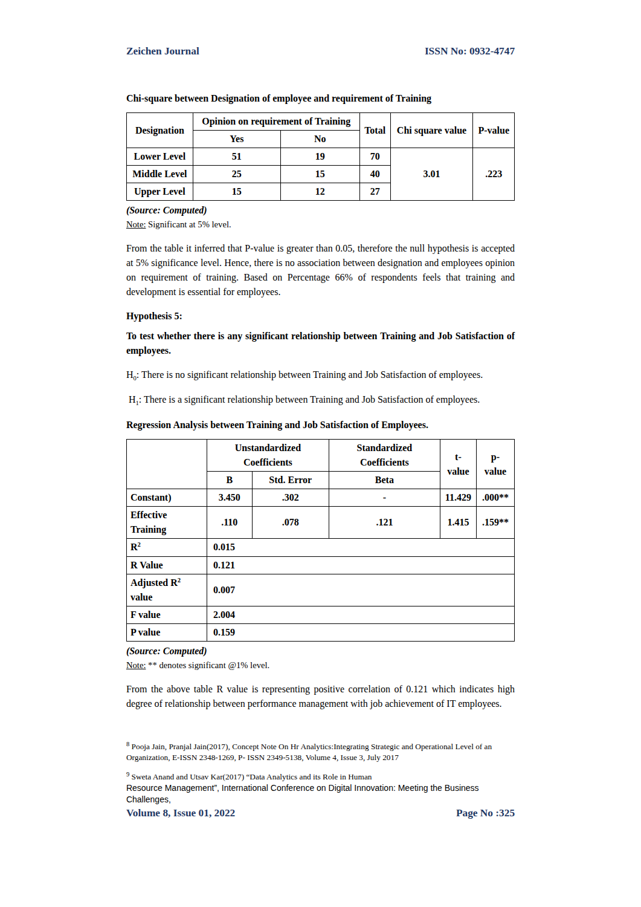Zeichen Journal ISSN No: 0932-4747
Chi-square between Designation of employee and requirement of Training
| Designation | Opinion on requirement of Training | Total | Chi square value | P-value |
| --- | --- | --- | --- | --- |
| Yes | No |
| Lower Level | 51 | 19 | 70 | 3.01 | .223 |
| Middle Level | 25 | 15 | 40 |
| Upper Level | 15 | 12 | 27 |
(Source: Computed)
Note: Significant at 5% level.
From the table it inferred that P-value is greater than 0.05, therefore the null hypothesis is accepted at 5% significance level. Hence, there is no association between designation and employees opinion on requirement of training. Based on Percentage 66% of respondents feels that training and development is essential for employees.
Hypothesis 5:
To test whether there is any significant relationship between Training and Job Satisfaction of employees.
H0: There is no significant relationship between Training and Job Satisfaction of employees.
H1: There is a significant relationship between Training and Job Satisfaction of employees.
Regression Analysis between Training and Job Satisfaction of Employees.
| | Unstandardized Coefficients | Standardized Coefficients | t-value | p-value |
| --- | --- | --- | --- | --- |
| B | Std. Error | Beta |
| Constant) | 3.450 | .302 | - | 11.429 | .000** |
| Effective Training | .110 | .078 | .121 | 1.415 | .159** |
| R 2 | 0.015 |
| R Value | 0.121 |
| Adjusted R 2 value | 0.007 |
| F value | 2.004 |
| P value | 0.159 |
(Source: Computed)
Note: ** denotes significant @1% level.
From the above table R value is representing positive correlation of 0.121 which indicates high degree of relationship between performance management with job achievement of IT employees.
8 Pooja Jain, Pranjal Jain(2017), Concept Note On Hr Analytics:Integrating Strategic and Operational Level of an Organization, E-ISSN 2348-1269, P- ISSN 2349-5138, Volume 4, Issue 3, July 2017
9 Sweta Anand and Utsav Kar(2017) “Data Analytics and its Role in Human
Resource Management”, International Conference on Digital Innovation: Meeting the Business Challenges,
Volume 8, Issue 01, 2022 Page No :325